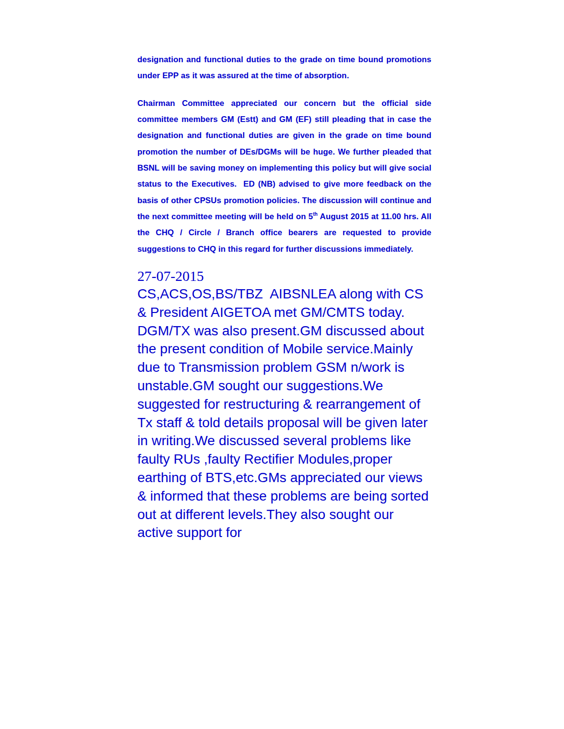designation and functional duties to the grade on time bound promotions under EPP as it was assured at the time of absorption.
Chairman Committee appreciated our concern but the official side committee members GM (Estt) and GM (EF) still pleading that in case the designation and functional duties are given in the grade on time bound promotion the number of DEs/DGMs will be huge. We further pleaded that BSNL will be saving money on implementing this policy but will give social status to the Executives. ED (NB) advised to give more feedback on the basis of other CPSUs promotion policies. The discussion will continue and the next committee meeting will be held on 5th August 2015 at 11.00 hrs. All the CHQ / Circle / Branch office bearers are requested to provide suggestions to CHQ in this regard for further discussions immediately.
27-07-2015
CS,ACS,OS,BS/TBZ AIBSNLEA along with CS & President AIGETOA met GM/CMTS today. DGM/TX was also present.GM discussed about the present condition of Mobile service.Mainly due to Transmission problem GSM n/work is unstable.GM sought our suggestions.We suggested for restructuring & rearrangement of Tx staff & told details proposal will be given later in writing.We discussed several problems like faulty RUs ,faulty Rectifier Modules,proper earthing of BTS,etc.GMs appreciated our views & informed that these problems are being sorted out at different levels.They also sought our active support for